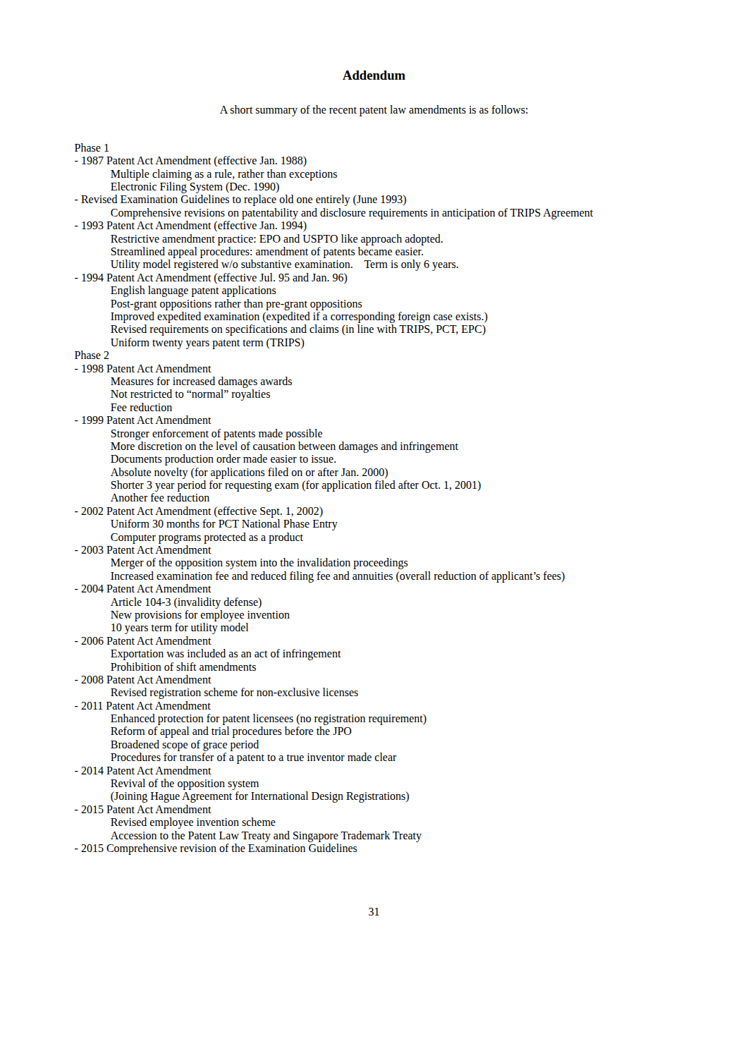Addendum
A short summary of the recent patent law amendments is as follows:
Phase 1
- 1987 Patent Act Amendment (effective Jan. 1988)
Multiple claiming as a rule, rather than exceptions
Electronic Filing System (Dec. 1990)
- Revised Examination Guidelines to replace old one entirely (June 1993)
Comprehensive revisions on patentability and disclosure requirements in anticipation of TRIPS Agreement
- 1993 Patent Act Amendment (effective Jan. 1994)
Restrictive amendment practice: EPO and USPTO like approach adopted.
Streamlined appeal procedures: amendment of patents became easier.
Utility model registered w/o substantive examination. Term is only 6 years.
- 1994 Patent Act Amendment (effective Jul. 95 and Jan. 96)
English language patent applications
Post-grant oppositions rather than pre-grant oppositions
Improved expedited examination (expedited if a corresponding foreign case exists.)
Revised requirements on specifications and claims (in line with TRIPS, PCT, EPC)
Uniform twenty years patent term (TRIPS)
Phase 2
- 1998 Patent Act Amendment
Measures for increased damages awards
Not restricted to “normal” royalties
Fee reduction
- 1999 Patent Act Amendment
Stronger enforcement of patents made possible
More discretion on the level of causation between damages and infringement
Documents production order made easier to issue.
Absolute novelty (for applications filed on or after Jan. 2000)
Shorter 3 year period for requesting exam (for application filed after Oct. 1, 2001)
Another fee reduction
- 2002 Patent Act Amendment (effective Sept. 1, 2002)
Uniform 30 months for PCT National Phase Entry
Computer programs protected as a product
- 2003 Patent Act Amendment
Merger of the opposition system into the invalidation proceedings
Increased examination fee and reduced filing fee and annuities (overall reduction of applicant’s fees)
- 2004 Patent Act Amendment
Article 104-3 (invalidity defense)
New provisions for employee invention
10 years term for utility model
- 2006 Patent Act Amendment
Exportation was included as an act of infringement
Prohibition of shift amendments
- 2008 Patent Act Amendment
Revised registration scheme for non-exclusive licenses
- 2011 Patent Act Amendment
Enhanced protection for patent licensees (no registration requirement)
Reform of appeal and trial procedures before the JPO
Broadened scope of grace period
Procedures for transfer of a patent to a true inventor made clear
- 2014 Patent Act Amendment
Revival of the opposition system
(Joining Hague Agreement for International Design Registrations)
- 2015 Patent Act Amendment
Revised employee invention scheme
Accession to the Patent Law Treaty and Singapore Trademark Treaty
- 2015 Comprehensive revision of the Examination Guidelines
31